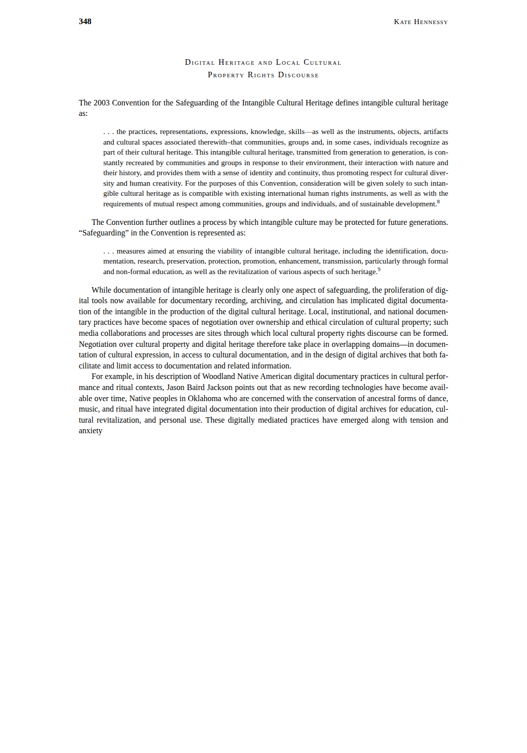348 Kate Hennessy
Digital Heritage and Local Cultural
Property Rights Discourse
The 2003 Convention for the Safeguarding of the Intangible Cultural Heritage defines intangible cultural heritage as:
. . . the practices, representations, expressions, knowledge, skills—as well as the instruments, objects, artifacts and cultural spaces associated therewith–that communities, groups and, in some cases, individuals recognize as part of their cultural heritage. This intangible cultural heritage, transmitted from generation to generation, is constantly recreated by communities and groups in response to their environment, their interaction with nature and their history, and provides them with a sense of identity and continuity, thus promoting respect for cultural diversity and human creativity. For the purposes of this Convention, consideration will be given solely to such intangible cultural heritage as is compatible with existing international human rights instruments, as well as with the requirements of mutual respect among communities, groups and individuals, and of sustainable development.8
The Convention further outlines a process by which intangible culture may be protected for future generations. “Safeguarding” in the Convention is represented as:
. . . measures aimed at ensuring the viability of intangible cultural heritage, including the identification, documentation, research, preservation, protection, promotion, enhancement, transmission, particularly through formal and non-formal education, as well as the revitalization of various aspects of such heritage.9
While documentation of intangible heritage is clearly only one aspect of safeguarding, the proliferation of digital tools now available for documentary recording, archiving, and circulation has implicated digital documentation of the intangible in the production of the digital cultural heritage. Local, institutional, and national documentary practices have become spaces of negotiation over ownership and ethical circulation of cultural property; such media collaborations and processes are sites through which local cultural property rights discourse can be formed. Negotiation over cultural property and digital heritage therefore take place in overlapping domains—in documentation of cultural expression, in access to cultural documentation, and in the design of digital archives that both facilitate and limit access to documentation and related information.
For example, in his description of Woodland Native American digital documentary practices in cultural performance and ritual contexts, Jason Baird Jackson points out that as new recording technologies have become available over time, Native peoples in Oklahoma who are concerned with the conservation of ancestral forms of dance, music, and ritual have integrated digital documentation into their production of digital archives for education, cultural revitalization, and personal use. These digitally mediated practices have emerged along with tension and anxiety